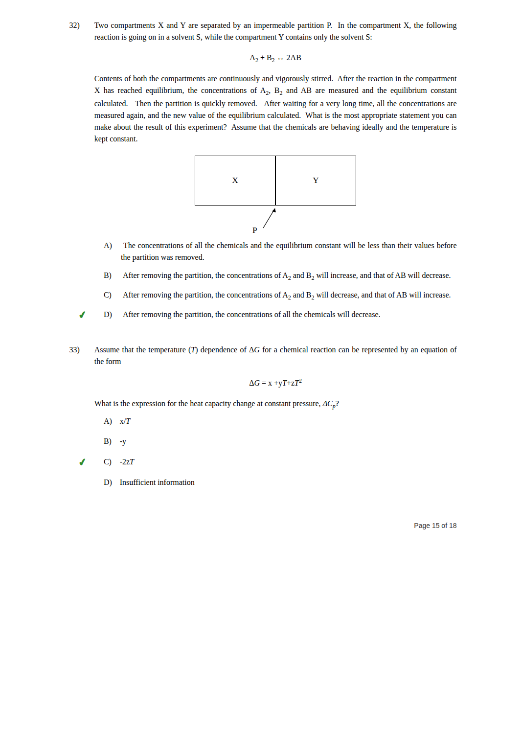32)
Two compartments X and Y are separated by an impermeable partition P. In the compartment X, the following reaction is going on in a solvent S, while the compartment Y contains only the solvent S:
A2 + B2 ↔ 2AB
Contents of both the compartments are continuously and vigorously stirred. After the reaction in the compartment X has reached equilibrium, the concentrations of A2, B2 and AB are measured and the equilibrium constant calculated. Then the partition is quickly removed. After waiting for a very long time, all the concentrations are measured again, and the new value of the equilibrium calculated. What is the most appropriate statement you can make about the result of this experiment? Assume that the chemicals are behaving ideally and the temperature is kept constant.
X
Y
P
A) The concentrations of all the chemicals and the equilibrium constant will be less than their values before the partition was removed.
B) After removing the partition, the concentrations of A2 and B2 will increase, and that of AB will decrease.
C) After removing the partition, the concentrations of A2 and B2 will decrease, and that of AB will increase.
✔D) After removing the partition, the concentrations of all the chemicals will decrease.
33)
Assume that the temperature (T) dependence of ΔG for a chemical reaction can be represented by an equation of the form
ΔG = x +yT+zT2
What is the expression for the heat capacity change at constant pressure, ΔCp?
A) x/T
B) -y
✔C) -2zT
D) Insufficient information
Page 15 of 18